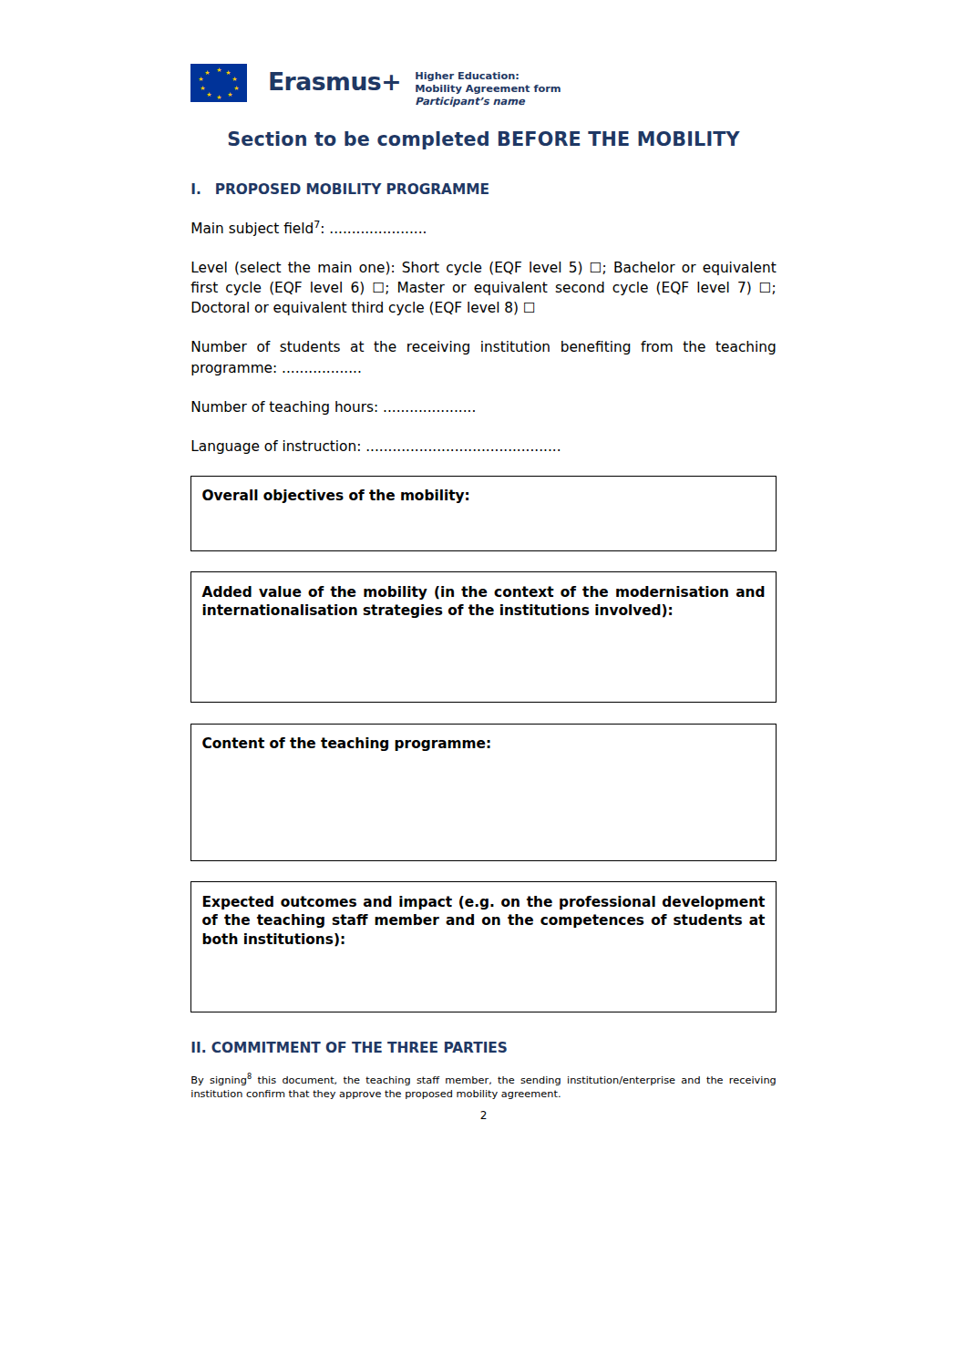★ ★ ★ ★ ★ ★ ★ ★ ★ ★
Erasmus+
Higher Education:
Mobility Agreement form
Participant’s name
Section to be completed BEFORE THE MOBILITY
I. PROPOSED MOBILITY PROGRAMME
Main subject field7: ......................
Level (select the main one): Short cycle (EQF level 5) ☐; Bachelor or equivalent first cycle (EQF level 6) ☐; Master or equivalent second cycle (EQF level 7) ☐; Doctoral or equivalent third cycle (EQF level 8) ☐
Number of students at the receiving institution benefiting from the teaching programme: ..................
Number of teaching hours: .....................
Language of instruction: ............................................
Overall objectives of the mobility:
Added value of the mobility (in the context of the modernisation and internationalisation strategies of the institutions involved):
Content of the teaching programme:
Expected outcomes and impact (e.g. on the professional development of the teaching staff member and on the competences of students at both institutions):
II. COMMITMENT OF THE THREE PARTIES
By signing8 this document, the teaching staff member, the sending institution/enterprise and the receiving institution confirm that they approve the proposed mobility agreement.
2